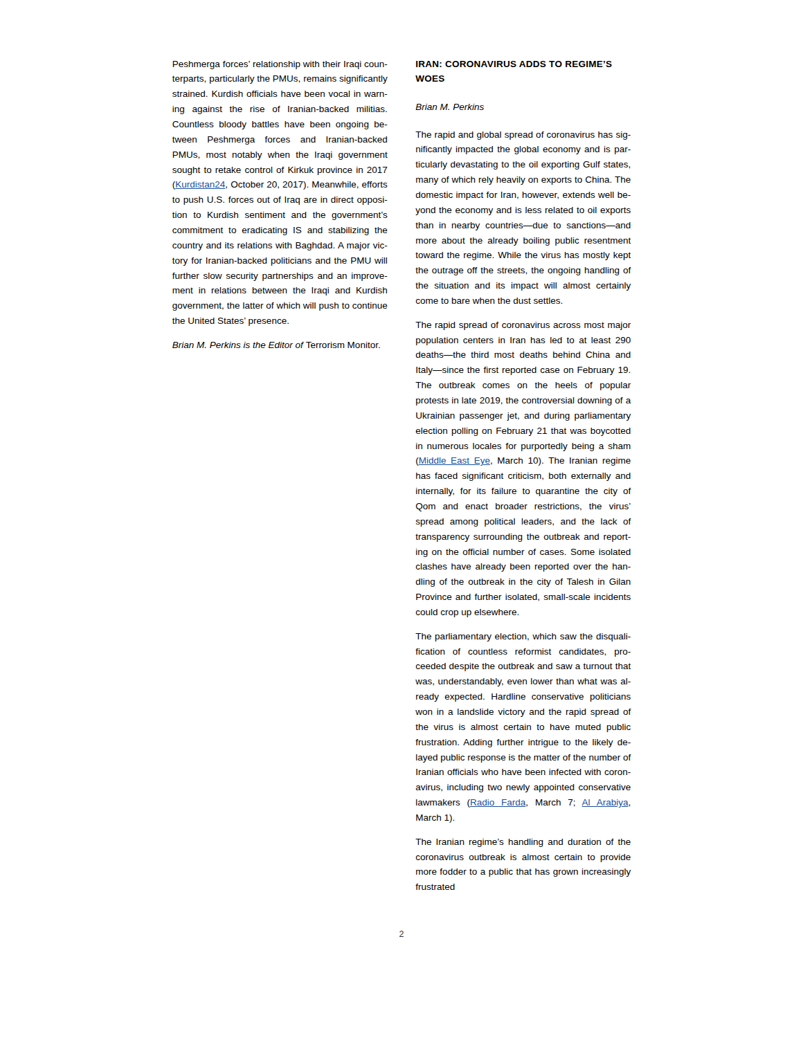Peshmerga forces’ relationship with their Iraqi counterparts, particularly the PMUs, remains significantly strained. Kurdish officials have been vocal in warning against the rise of Iranian-backed militias. Countless bloody battles have been ongoing between Peshmerga forces and Iranian-backed PMUs, most notably when the Iraqi government sought to retake control of Kirkuk province in 2017 (Kurdistan24, October 20, 2017). Meanwhile, efforts to push U.S. forces out of Iraq are in direct opposition to Kurdish sentiment and the government’s commitment to eradicating IS and stabilizing the country and its relations with Baghdad. A major victory for Iranian-backed politicians and the PMU will further slow security partnerships and an improvement in relations between the Iraqi and Kurdish government, the latter of which will push to continue the United States’ presence.
Brian M. Perkins is the Editor of Terrorism Monitor.
IRAN: CORONAVIRUS ADDS TO REGIME’S WOES
Brian M. Perkins
The rapid and global spread of coronavirus has significantly impacted the global economy and is particularly devastating to the oil exporting Gulf states, many of which rely heavily on exports to China. The domestic impact for Iran, however, extends well beyond the economy and is less related to oil exports than in nearby countries—due to sanctions—and more about the already boiling public resentment toward the regime. While the virus has mostly kept the outrage off the streets, the ongoing handling of the situation and its impact will almost certainly come to bare when the dust settles.
The rapid spread of coronavirus across most major population centers in Iran has led to at least 290 deaths—the third most deaths behind China and Italy—since the first reported case on February 19. The outbreak comes on the heels of popular protests in late 2019, the controversial downing of a Ukrainian passenger jet, and during parliamentary election polling on February 21 that was boycotted in numerous locales for purportedly being a sham (Middle East Eye, March 10). The Iranian regime has faced significant criticism, both externally and internally, for its failure to quarantine the city of Qom and enact broader restrictions, the virus’ spread among political leaders, and the lack of transparency surrounding the outbreak and reporting on the official number of cases. Some isolated clashes have already been reported over the handling of the outbreak in the city of Talesh in Gilan Province and further isolated, small-scale incidents could crop up elsewhere.
The parliamentary election, which saw the disqualification of countless reformist candidates, proceeded despite the outbreak and saw a turnout that was, understandably, even lower than what was already expected. Hardline conservative politicians won in a landslide victory and the rapid spread of the virus is almost certain to have muted public frustration. Adding further intrigue to the likely delayed public response is the matter of the number of Iranian officials who have been infected with coronavirus, including two newly appointed conservative lawmakers (Radio Farda, March 7; Al Arabiya, March 1).
The Iranian regime’s handling and duration of the coronavirus outbreak is almost certain to provide more fodder to a public that has grown increasingly frustrated
2